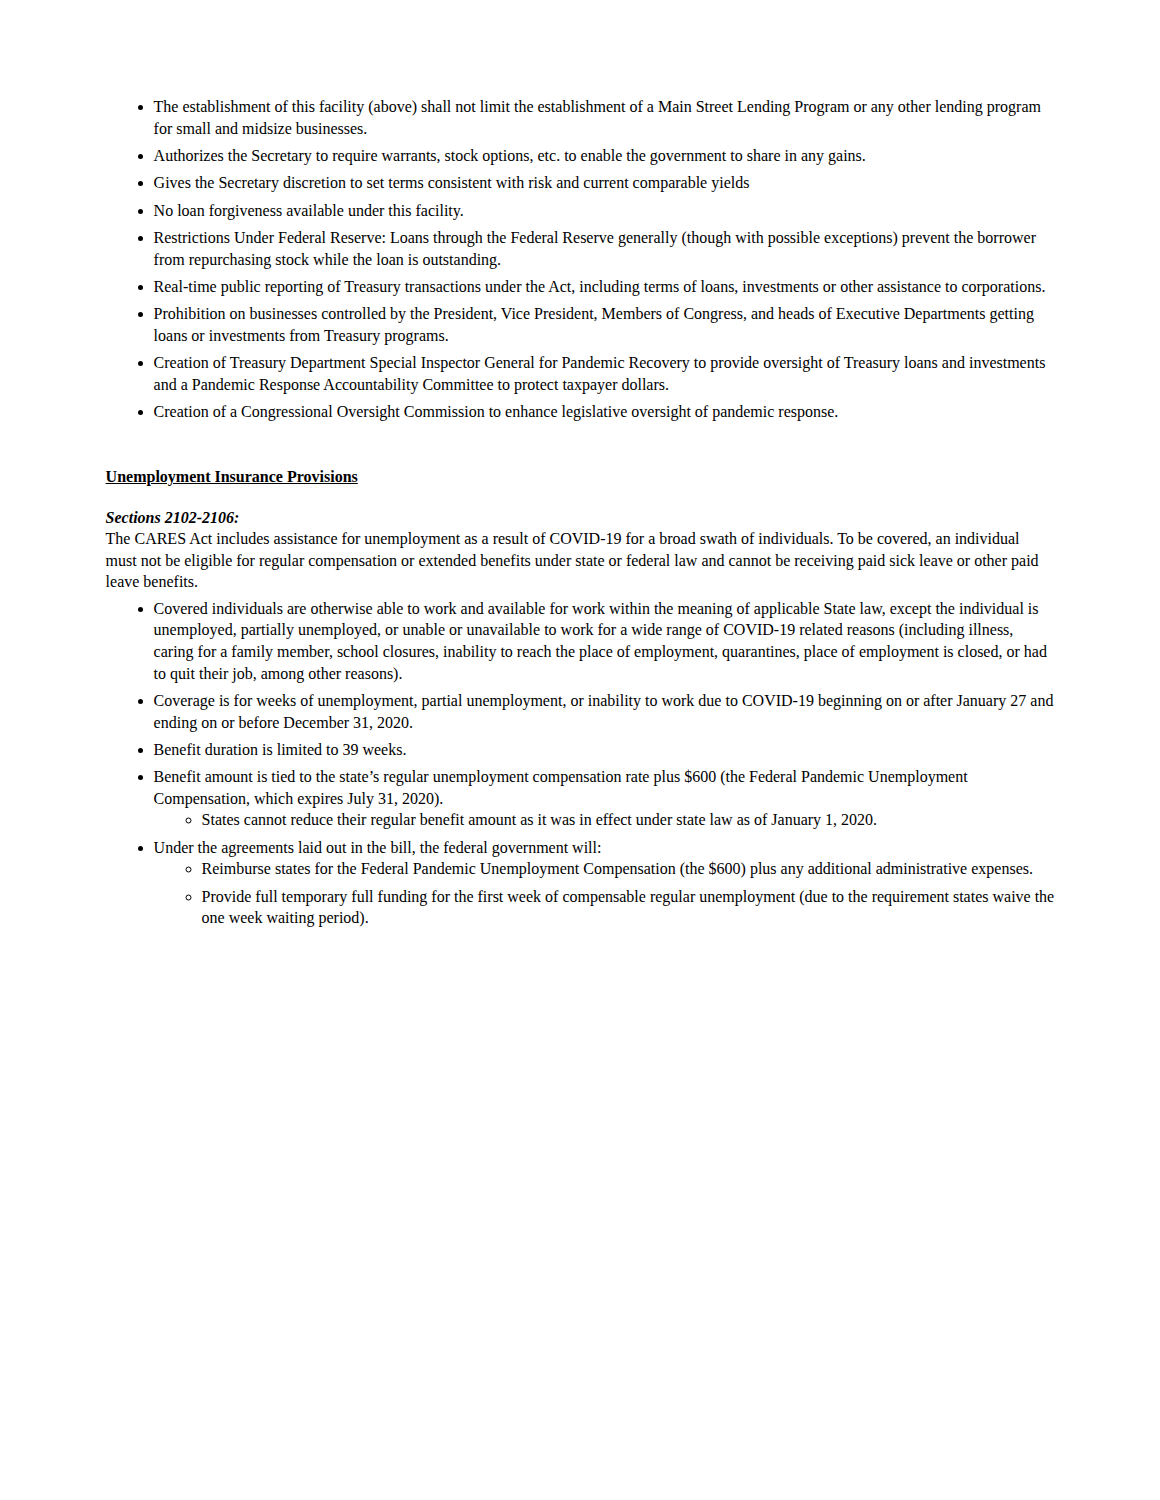The establishment of this facility (above) shall not limit the establishment of a Main Street Lending Program or any other lending program for small and midsize businesses.
Authorizes the Secretary to require warrants, stock options, etc. to enable the government to share in any gains.
Gives the Secretary discretion to set terms consistent with risk and current comparable yields
No loan forgiveness available under this facility.
Restrictions Under Federal Reserve: Loans through the Federal Reserve generally (though with possible exceptions) prevent the borrower from repurchasing stock while the loan is outstanding.
Real-time public reporting of Treasury transactions under the Act, including terms of loans, investments or other assistance to corporations.
Prohibition on businesses controlled by the President, Vice President, Members of Congress, and heads of Executive Departments getting loans or investments from Treasury programs.
Creation of Treasury Department Special Inspector General for Pandemic Recovery to provide oversight of Treasury loans and investments and a Pandemic Response Accountability Committee to protect taxpayer dollars.
Creation of a Congressional Oversight Commission to enhance legislative oversight of pandemic response.
Unemployment Insurance Provisions
Sections 2102-2106:
The CARES Act includes assistance for unemployment as a result of COVID-19 for a broad swath of individuals. To be covered, an individual must not be eligible for regular compensation or extended benefits under state or federal law and cannot be receiving paid sick leave or other paid leave benefits.
Covered individuals are otherwise able to work and available for work within the meaning of applicable State law, except the individual is unemployed, partially unemployed, or unable or unavailable to work for a wide range of COVID-19 related reasons (including illness, caring for a family member, school closures, inability to reach the place of employment, quarantines, place of employment is closed, or had to quit their job, among other reasons).
Coverage is for weeks of unemployment, partial unemployment, or inability to work due to COVID-19 beginning on or after January 27 and ending on or before December 31, 2020.
Benefit duration is limited to 39 weeks.
Benefit amount is tied to the state’s regular unemployment compensation rate plus $600 (the Federal Pandemic Unemployment Compensation, which expires July 31, 2020).
States cannot reduce their regular benefit amount as it was in effect under state law as of January 1, 2020.
Under the agreements laid out in the bill, the federal government will:
Reimburse states for the Federal Pandemic Unemployment Compensation (the $600) plus any additional administrative expenses.
Provide full temporary full funding for the first week of compensable regular unemployment (due to the requirement states waive the one week waiting period).